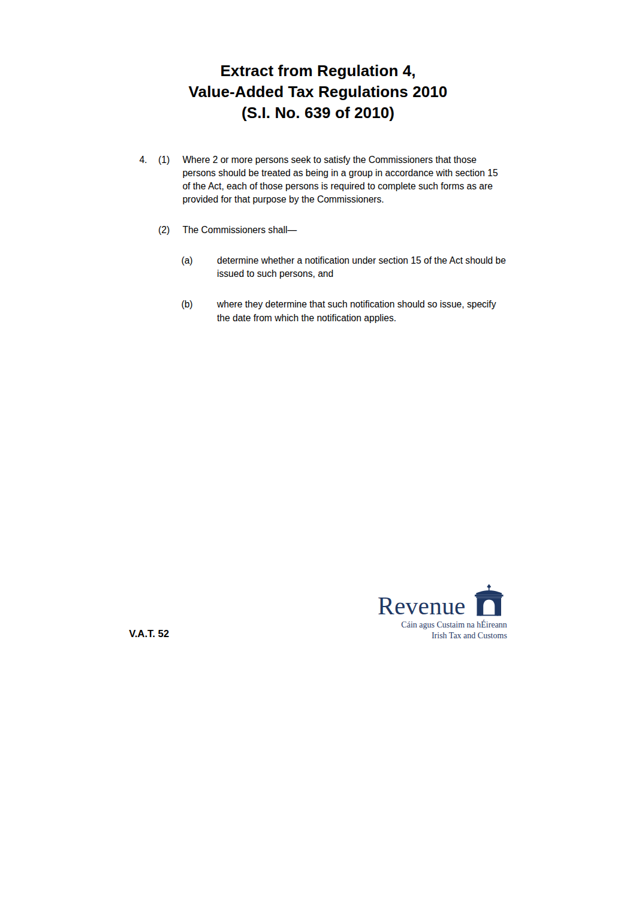Extract from Regulation 4,
Value-Added Tax Regulations 2010
(S.I. No. 639 of 2010)
4.
(1)
Where 2 or more persons seek to satisfy the Commissioners that those persons should be treated as being in a group in accordance with section 15 of the Act, each of those persons is required to complete such forms as are provided for that purpose by the Commissioners.
(2)
The Commissioners shall—
(a)
determine whether a notification under section 15 of the Act should be issued to such persons, and
(b)
where they determine that such notification should so issue, specify the date from which the notification applies.
V.A.T. 52
Revenue
Cáin agus Custaim na hÉireann Irish Tax and Customs